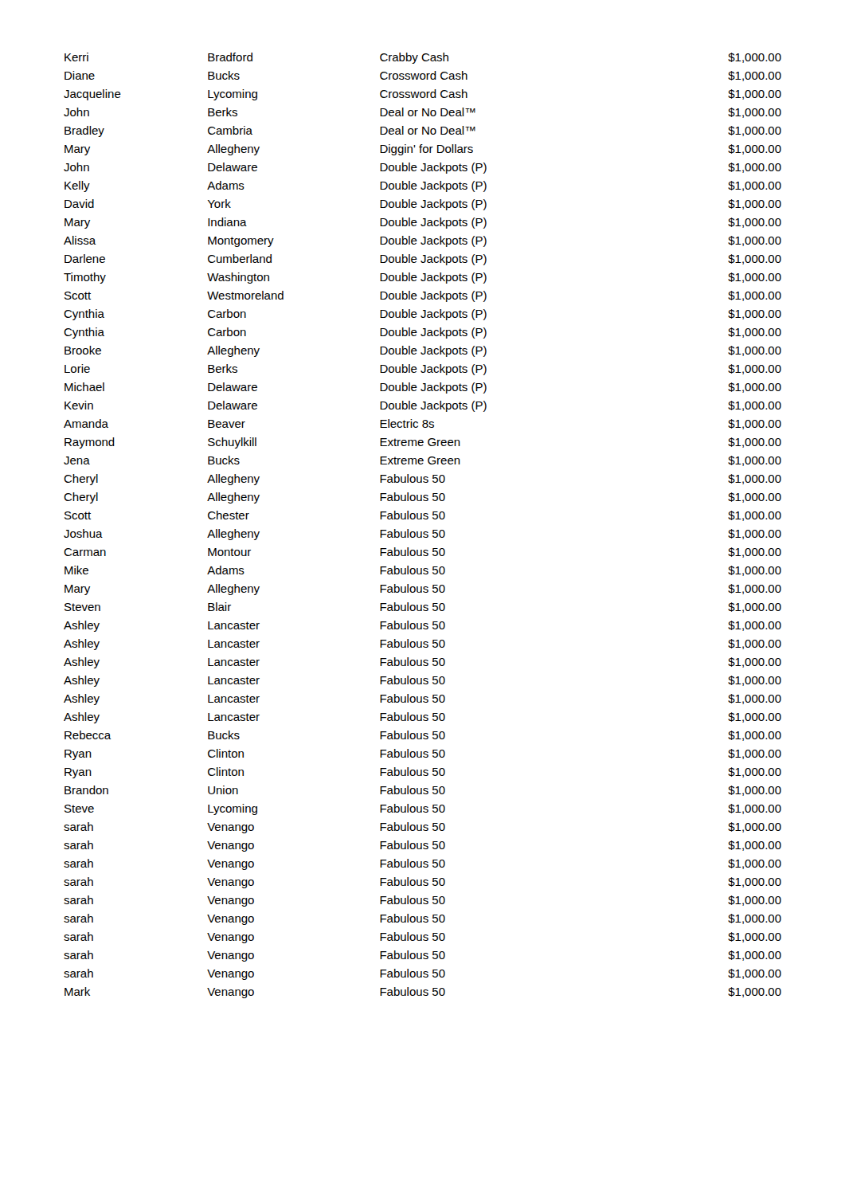| Kerri | Bradford | Crabby Cash | $1,000.00 |
| Diane | Bucks | Crossword Cash | $1,000.00 |
| Jacqueline | Lycoming | Crossword Cash | $1,000.00 |
| John | Berks | Deal or No Deal™ | $1,000.00 |
| Bradley | Cambria | Deal or No Deal™ | $1,000.00 |
| Mary | Allegheny | Diggin' for Dollars | $1,000.00 |
| John | Delaware | Double Jackpots (P) | $1,000.00 |
| Kelly | Adams | Double Jackpots (P) | $1,000.00 |
| David | York | Double Jackpots (P) | $1,000.00 |
| Mary | Indiana | Double Jackpots (P) | $1,000.00 |
| Alissa | Montgomery | Double Jackpots (P) | $1,000.00 |
| Darlene | Cumberland | Double Jackpots (P) | $1,000.00 |
| Timothy | Washington | Double Jackpots (P) | $1,000.00 |
| Scott | Westmoreland | Double Jackpots (P) | $1,000.00 |
| Cynthia | Carbon | Double Jackpots (P) | $1,000.00 |
| Cynthia | Carbon | Double Jackpots (P) | $1,000.00 |
| Brooke | Allegheny | Double Jackpots (P) | $1,000.00 |
| Lorie | Berks | Double Jackpots (P) | $1,000.00 |
| Michael | Delaware | Double Jackpots (P) | $1,000.00 |
| Kevin | Delaware | Double Jackpots (P) | $1,000.00 |
| Amanda | Beaver | Electric 8s | $1,000.00 |
| Raymond | Schuylkill | Extreme Green | $1,000.00 |
| Jena | Bucks | Extreme Green | $1,000.00 |
| Cheryl | Allegheny | Fabulous 50 | $1,000.00 |
| Cheryl | Allegheny | Fabulous 50 | $1,000.00 |
| Scott | Chester | Fabulous 50 | $1,000.00 |
| Joshua | Allegheny | Fabulous 50 | $1,000.00 |
| Carman | Montour | Fabulous 50 | $1,000.00 |
| Mike | Adams | Fabulous 50 | $1,000.00 |
| Mary | Allegheny | Fabulous 50 | $1,000.00 |
| Steven | Blair | Fabulous 50 | $1,000.00 |
| Ashley | Lancaster | Fabulous 50 | $1,000.00 |
| Ashley | Lancaster | Fabulous 50 | $1,000.00 |
| Ashley | Lancaster | Fabulous 50 | $1,000.00 |
| Ashley | Lancaster | Fabulous 50 | $1,000.00 |
| Ashley | Lancaster | Fabulous 50 | $1,000.00 |
| Ashley | Lancaster | Fabulous 50 | $1,000.00 |
| Rebecca | Bucks | Fabulous 50 | $1,000.00 |
| Ryan | Clinton | Fabulous 50 | $1,000.00 |
| Ryan | Clinton | Fabulous 50 | $1,000.00 |
| Brandon | Union | Fabulous 50 | $1,000.00 |
| Steve | Lycoming | Fabulous 50 | $1,000.00 |
| sarah | Venango | Fabulous 50 | $1,000.00 |
| sarah | Venango | Fabulous 50 | $1,000.00 |
| sarah | Venango | Fabulous 50 | $1,000.00 |
| sarah | Venango | Fabulous 50 | $1,000.00 |
| sarah | Venango | Fabulous 50 | $1,000.00 |
| sarah | Venango | Fabulous 50 | $1,000.00 |
| sarah | Venango | Fabulous 50 | $1,000.00 |
| sarah | Venango | Fabulous 50 | $1,000.00 |
| sarah | Venango | Fabulous 50 | $1,000.00 |
| Mark | Venango | Fabulous 50 | $1,000.00 |